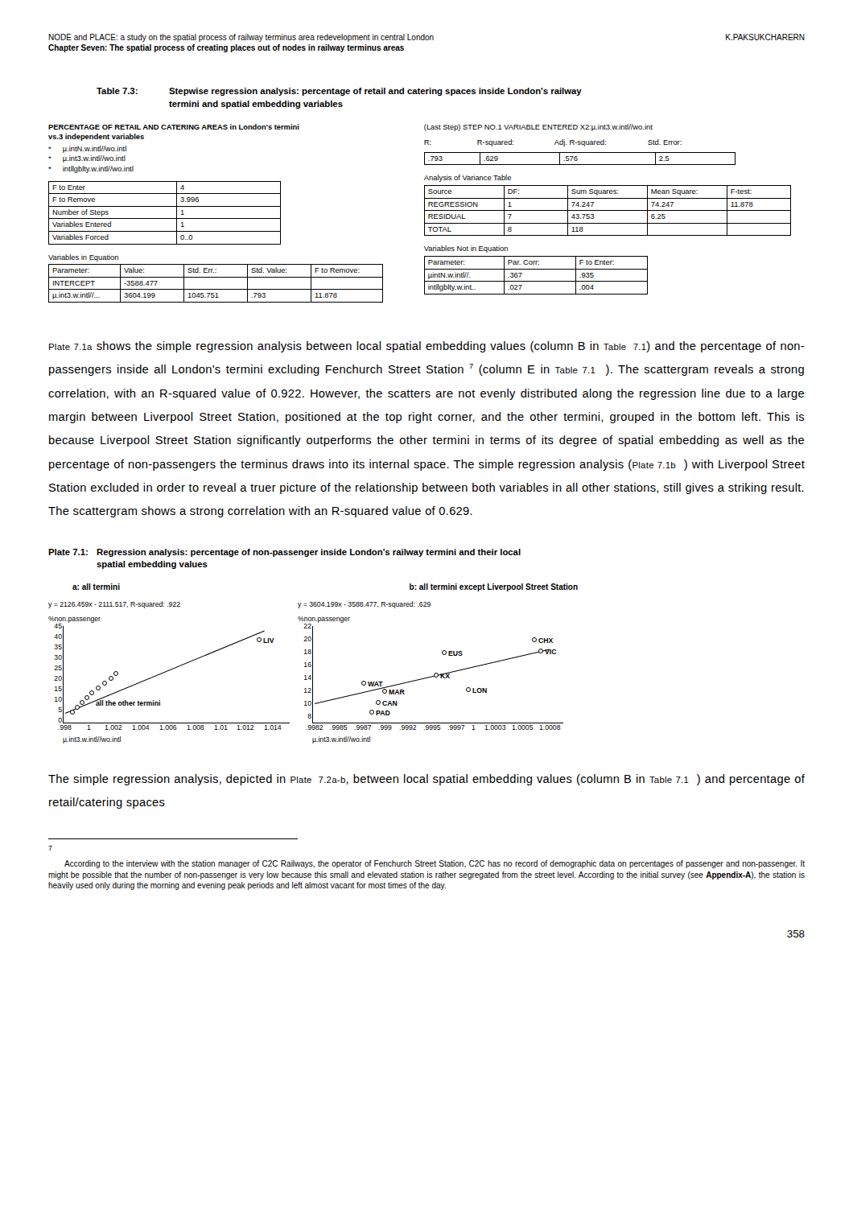NODE and PLACE: a study on the spatial process of railway terminus area redevelopment in central London K.PAKSUKCHARERN
Chapter Seven: The spatial process of creating places out of nodes in railway terminus areas
Table 7.3: Stepwise regression analysis: percentage of retail and catering spaces inside London's railway termini and spatial embedding variables
PERCENTAGE OF RETAIL AND CATERING AREAS in London's termini
vs.3 independent variables
* µ.intN.w.intl//wo.intl
* µ.int3.w.intl//wo.intl
* intllgblty.w.intl//wo.intl
| F to Enter | 4 |
| F to Remove | 3.996 |
| Number of Steps | 1 |
| Variables Entered | 1 |
| Variables Forced | 0..0 |
Variables in Equation
| Parameter: | Value: | Std. Err.: | Std. Value: | F to Remove: |
| INTERCEPT | -3588.477 | | | |
| µ.int3.w.intl//... | 3604.199 | 1045.751 | .793 | 11.878 |
(Last Step) STEP NO.1 VARIABLE ENTERED X2:µ.int3.w.intl//wo.int
| R: | R-squared: | Adj. R-squared: | Std. Error: |
| .793 | .629 | .576 | 2.5 |
Analysis of Variance Table
| Source | DF: | Sum Squares: | Mean Square: | F-test: |
| REGRESSION | 1 | 74.247 | 74.247 | 11.878 |
| RESIDUAL | 7 | 43.753 | 6.25 | |
| TOTAL | 8 | 118 | | |
Variables Not in Equation
| Parameter: | Par. Corr: | F to Enter: |
| µintN.w.intl//. | .367 | .935 |
| intllgblty.w.int.. | .027 | .004 |
Plate 7.1a shows the simple regression analysis between local spatial embedding values (column B in Table 7.1) and the percentage of non-passengers inside all London's termini excluding Fenchurch Street Station 7 (column E in Table 7.1 ). The scattergram reveals a strong correlation, with an R-squared value of 0.922. However, the scatters are not evenly distributed along the regression line due to a large margin between Liverpool Street Station, positioned at the top right corner, and the other termini, grouped in the bottom left. This is because Liverpool Street Station significantly outperforms the other termini in terms of its degree of spatial embedding as well as the percentage of non-passengers the terminus draws into its internal space. The simple regression analysis (Plate 7.1b ) with Liverpool Street Station excluded in order to reveal a truer picture of the relationship between both variables in all other stations, still gives a striking result. The scattergram shows a strong correlation with an R-squared value of 0.629.
Plate 7.1: Regression analysis: percentage of non-passenger inside London's railway termini and their local spatial embedding values
a: all termini
b: all termini except Liverpool Street Station
y = 2126.459x - 2111.517, R-squared: .922
%non.passenger
45 40 35 30 25 20 15 10 5 0
LIV
all the other termini
.998 1 1.002 1.004 1.006 1.008 1.01 1.012 1.014
µ.int3.w.intl//wo.intl
y = 3604.199x - 3588.477, R-squared: .629
%non.passenger
22 20 18 16 14 12 10 8
WAT
MAR
CAN
PAD
KX
EUS
LON
CHX
VIC
.9982 .9985 .9987 .999 .9992 .9995 .9997 1 1.0003 1.0005 1.0008
µ.int3.w.intl//wo.intl
The simple regression analysis, depicted in Plate 7.2a-b, between local spatial embedding values (column B in Table 7.1 ) and percentage of retail/catering spaces
7
According to the interview with the station manager of C2C Railways, the operator of Fenchurch Street Station, C2C has no record of demographic data on percentages of passenger and non-passenger. It might be possible that the number of non-passenger is very low because this small and elevated station is rather segregated from the street level. According to the initial survey (see Appendix-A), the station is heavily used only during the morning and evening peak periods and left almost vacant for most times of the day.
358